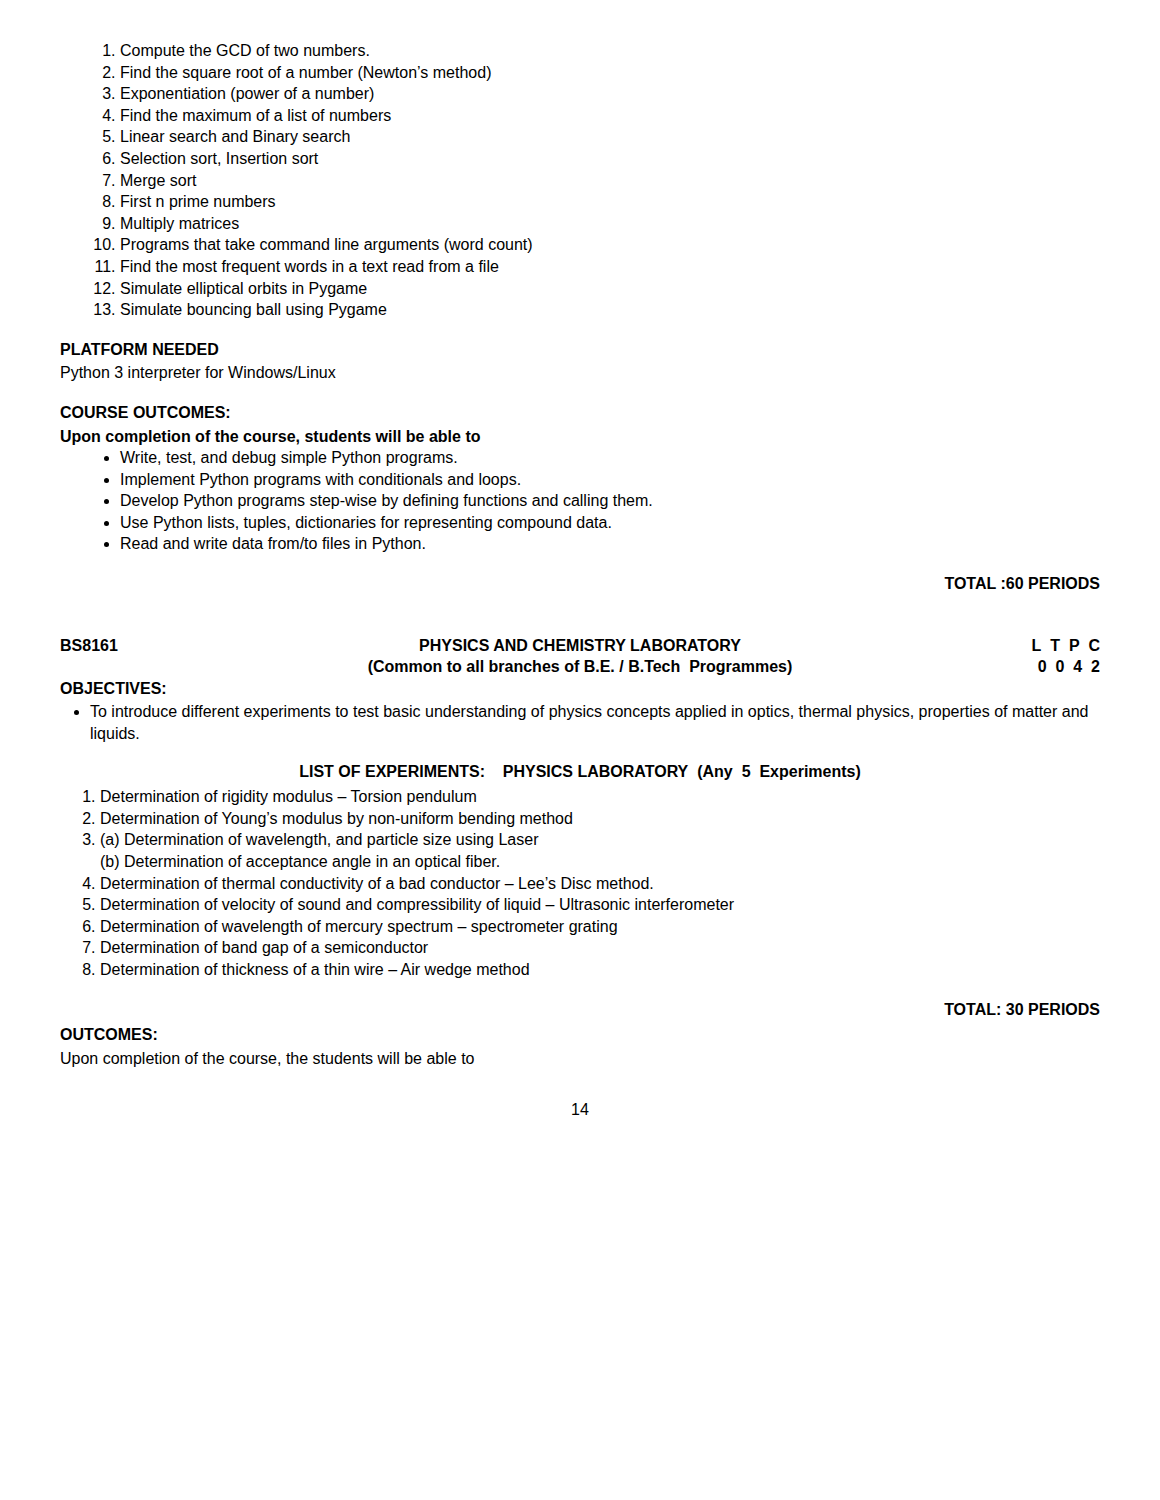Compute the GCD of two numbers.
Find the square root of a number (Newton’s method)
Exponentiation (power of a number)
Find the maximum of a list of numbers
Linear search and Binary search
Selection sort, Insertion sort
Merge sort
First n prime numbers
Multiply matrices
Programs that take command line arguments (word count)
Find the most frequent words in a text read from a file
Simulate elliptical orbits in Pygame
Simulate bouncing ball using Pygame
PLATFORM NEEDED
Python 3 interpreter for Windows/Linux
COURSE OUTCOMES:
Upon completion of the course, students will be able to
Write, test, and debug simple Python programs.
Implement Python programs with conditionals and loops.
Develop Python programs step-wise by defining functions and calling them.
Use Python lists, tuples, dictionaries for representing compound data.
Read and write data from/to files in Python.
TOTAL :60 PERIODS
| BS8161 | PHYSICS AND CHEMISTRY LABORATORY (Common to all branches of B.E. / B.Tech Programmes) | L T P C 0 0 4 2 |
OBJECTIVES:
To introduce different experiments to test basic understanding of physics concepts applied in optics, thermal physics, properties of matter and liquids.
LIST OF EXPERIMENTS: PHYSICS LABORATORY (Any 5 Experiments)
Determination of rigidity modulus – Torsion pendulum
Determination of Young’s modulus by non-uniform bending method
(a) Determination of wavelength, and particle size using Laser
(b) Determination of acceptance angle in an optical fiber.
Determination of thermal conductivity of a bad conductor – Lee’s Disc method.
Determination of velocity of sound and compressibility of liquid – Ultrasonic interferometer
Determination of wavelength of mercury spectrum – spectrometer grating
Determination of band gap of a semiconductor
Determination of thickness of a thin wire – Air wedge method
TOTAL: 30 PERIODS
OUTCOMES:
Upon completion of the course, the students will be able to
14